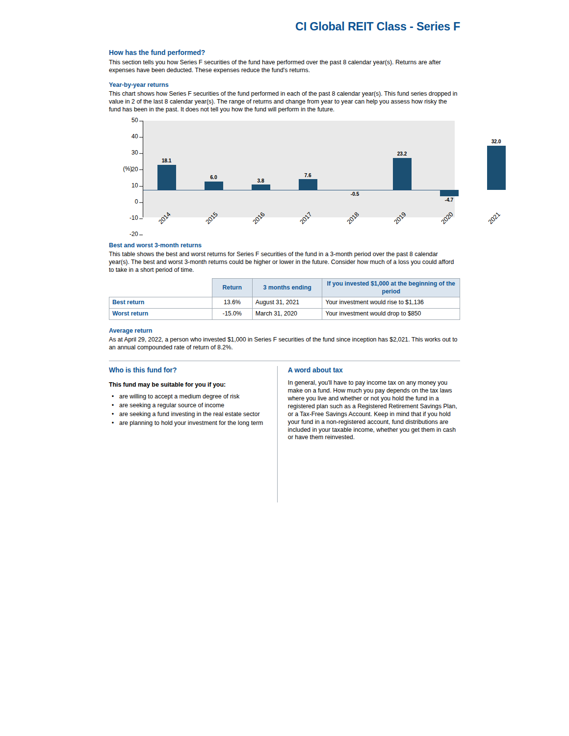CI Global REIT Class - Series F
How has the fund performed?
This section tells you how Series F securities of the fund have performed over the past 8 calendar year(s). Returns are after expenses have been deducted. These expenses reduce the fund's returns.
Year-by-year returns
This chart shows how Series F securities of the fund performed in each of the past 8 calendar year(s). This fund series dropped in value in 2 of the last 8 calendar year(s). The range of returns and change from year to year can help you assess how risky the fund has been in the past. It does not tell you how the fund will perform in the future.
(%)
50
40
30
20
10
0
-10
-20
18.1
6.0
3.8
7.6
-0.5
23.2
-4.7
32.0
2014
2015
2016
2017
2018
2019
2020
2021
Best and worst 3-month returns
This table shows the best and worst returns for Series F securities of the fund in a 3-month period over the past 8 calendar year(s). The best and worst 3-month returns could be higher or lower in the future. Consider how much of a loss you could afford to take in a short period of time.
| | Return | 3 months ending | If you invested $1,000 at the beginning of the period |
| --- | --- | --- | --- |
| Best return | 13.6% | August 31, 2021 | Your investment would rise to $1,136 |
| Worst return | -15.0% | March 31, 2020 | Your investment would drop to $850 |
Average return
As at April 29, 2022, a person who invested $1,000 in Series F securities of the fund since inception has $2,021. This works out to an annual compounded rate of return of 8.2%.
Who is this fund for?
This fund may be suitable for you if you:
are willing to accept a medium degree of risk
are seeking a regular source of income
are seeking a fund investing in the real estate sector
are planning to hold your investment for the long term
A word about tax
In general, you'll have to pay income tax on any money you make on a fund. How much you pay depends on the tax laws where you live and whether or not you hold the fund in a registered plan such as a Registered Retirement Savings Plan, or a Tax-Free Savings Account. Keep in mind that if you hold your fund in a non-registered account, fund distributions are included in your taxable income, whether you get them in cash or have them reinvested.